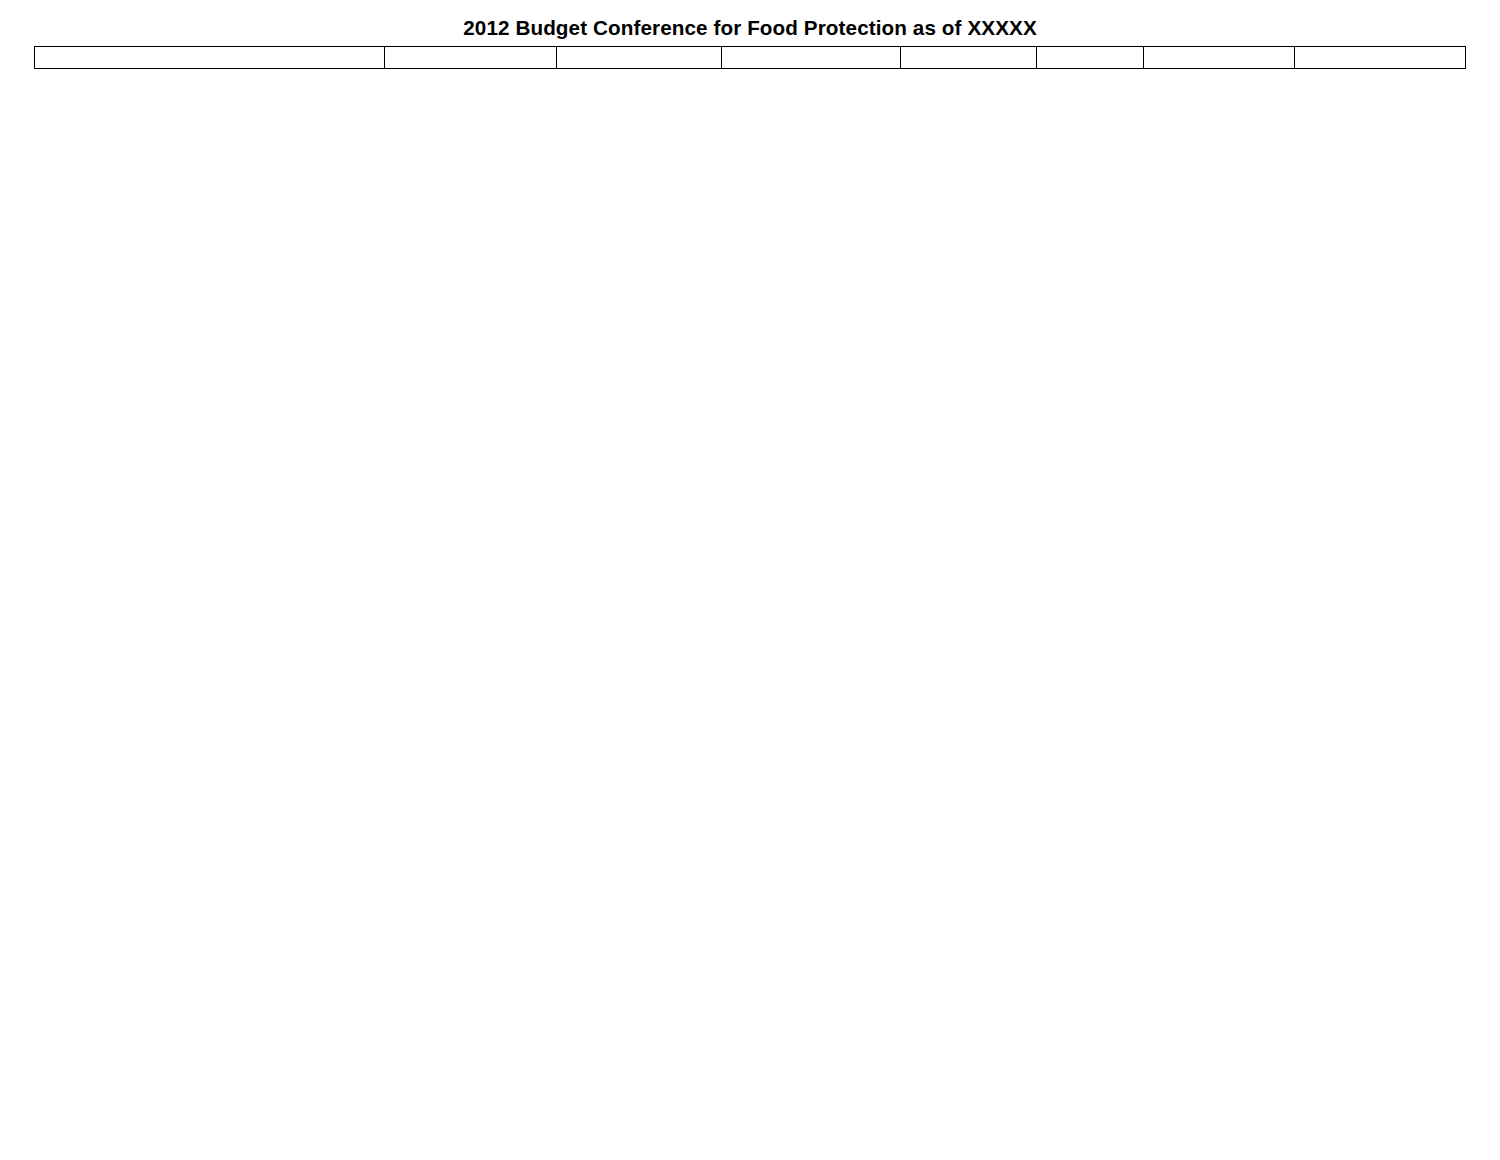2012 Budget Conference for Food Protection as of XXXXX